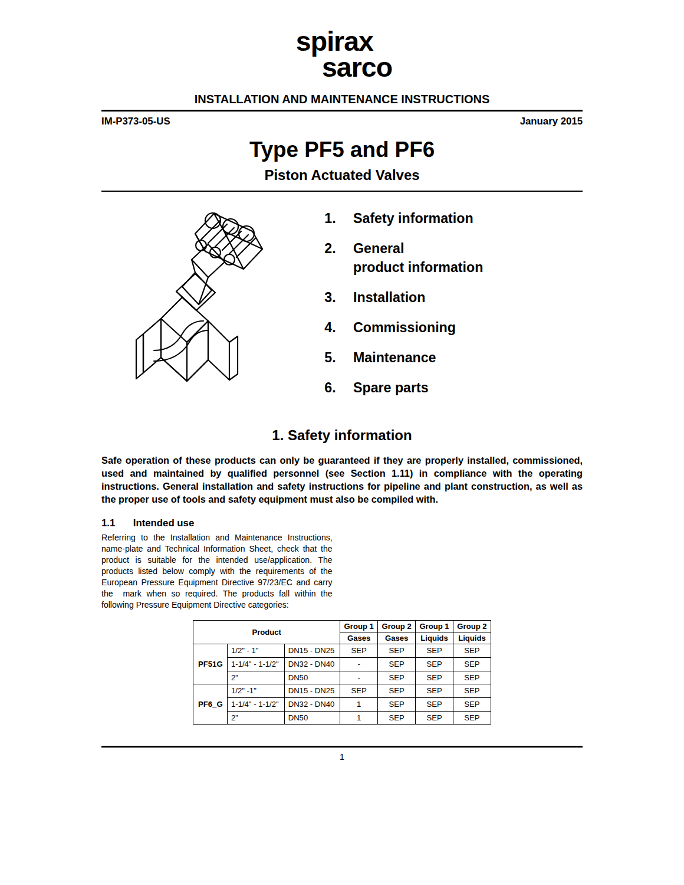spirax sarco
INSTALLATION AND MAINTENANCE INSTRUCTIONS
IM-P373-05-US January 2015
Type PF5 and PF6
Piston Actuated Valves
Safety information
Generalproduct information
Installation
Commissioning
Maintenance
Spare parts
1. Safety information
Safe operation of these products can only be guaranteed if they are properly installed, commissioned, used and maintained by qualified personnel (see Section 1.11) in compliance with the operating instructions. General installation and safety instructions for pipeline and plant construction, as well as the proper use of tools and safety equipment must also be compiled with.
1.1 Intended use
Referring to the Installation and Maintenance Instructions, name-plate and Technical Information Sheet, check that the product is suitable for the intended use/application. The products listed below comply with the requirements of the European Pressure Equipment Directive 97/23/EC and carry the mark when so required. The products fall within the following Pressure Equipment Directive categories:
| Product | Group 1 | Group 2 | Group 1 | Group 2 |
| --- | --- | --- | --- | --- |
| Gases | Gases | Liquids | Liquids |
| PF51G | 1/2" - 1" | DN15 - DN25 | SEP | SEP | SEP | SEP |
| 1-1/4" - 1-1/2" | DN32 - DN40 | - | SEP | SEP | SEP |
| 2" | DN50 | - | SEP | SEP | SEP |
| PF6_G | 1/2" -1" | DN15 - DN25 | SEP | SEP | SEP | SEP |
| 1-1/4" - 1-1/2" | DN32 - DN40 | 1 | SEP | SEP | SEP |
| 2" | DN50 | 1 | SEP | SEP | SEP |
1